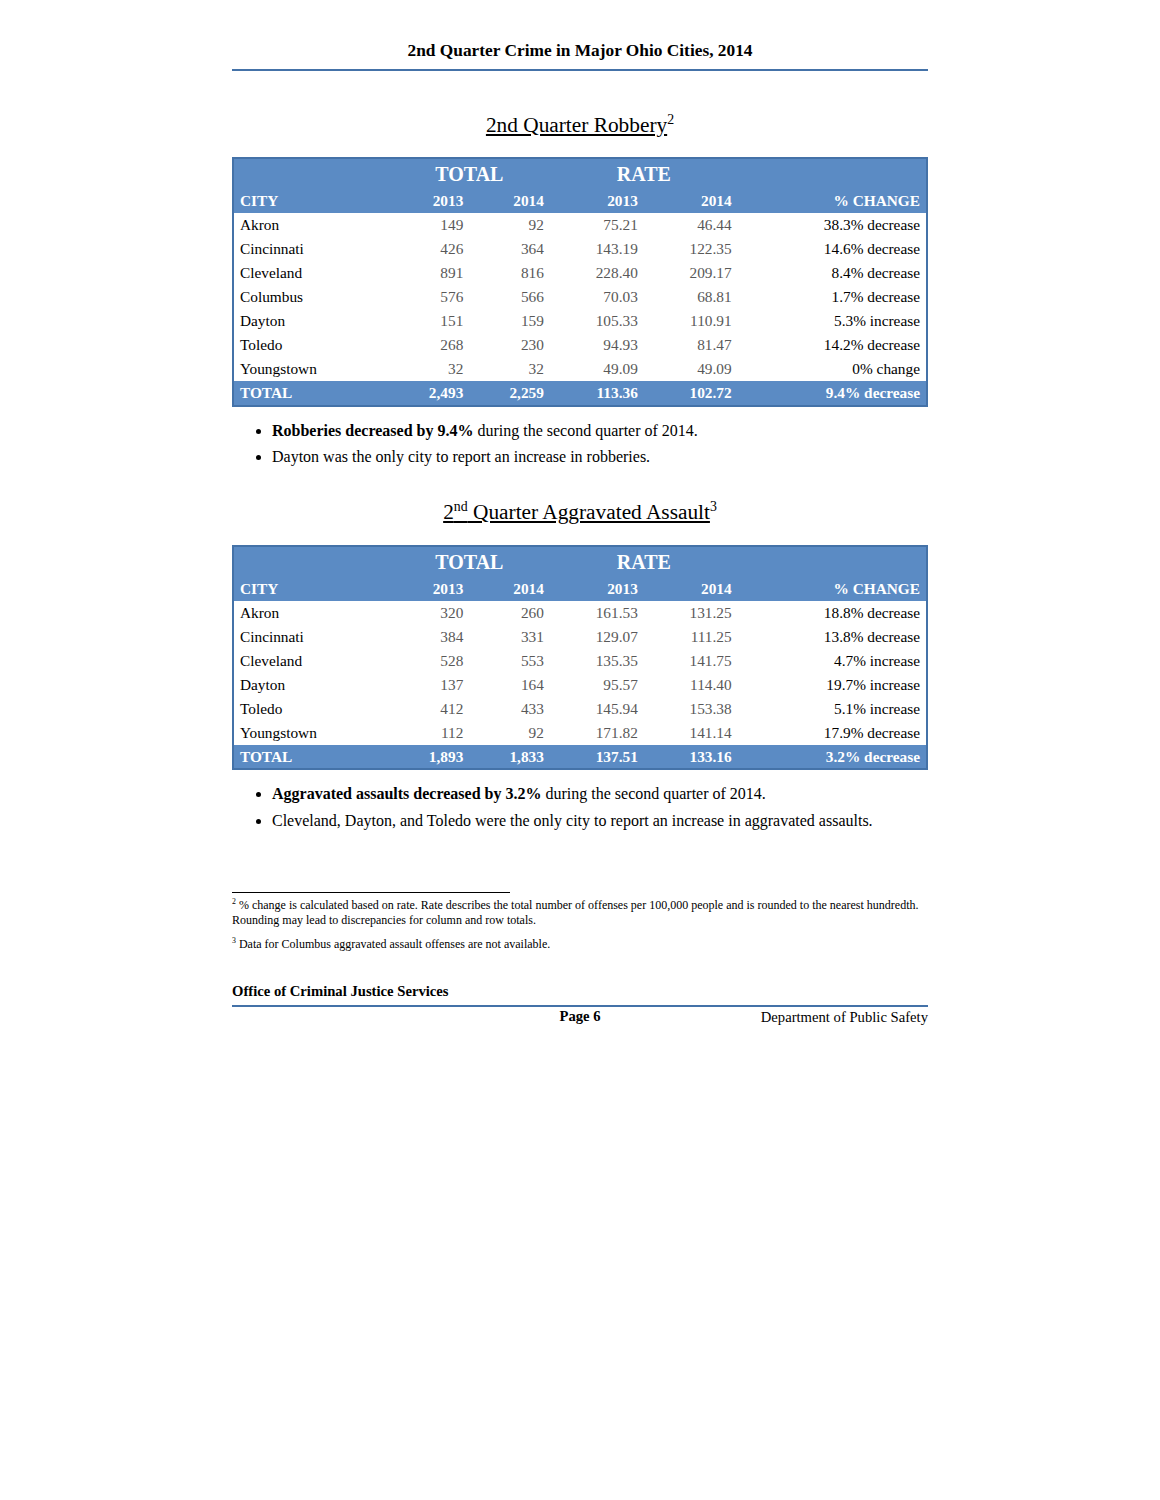2nd Quarter Crime in Major Ohio Cities, 2014
2nd Quarter Robbery2
| | TOTAL | RATE | |
| --- | --- | --- | --- |
| CITY | 2013 | 2014 | 2013 | 2014 | % CHANGE |
| Akron | 149 | 92 | 75.21 | 46.44 | 38.3% decrease |
| Cincinnati | 426 | 364 | 143.19 | 122.35 | 14.6% decrease |
| Cleveland | 891 | 816 | 228.40 | 209.17 | 8.4% decrease |
| Columbus | 576 | 566 | 70.03 | 68.81 | 1.7% decrease |
| Dayton | 151 | 159 | 105.33 | 110.91 | 5.3% increase |
| Toledo | 268 | 230 | 94.93 | 81.47 | 14.2% decrease |
| Youngstown | 32 | 32 | 49.09 | 49.09 | 0% change |
| TOTAL | 2,493 | 2,259 | 113.36 | 102.72 | 9.4% decrease |
Robberies decreased by 9.4% during the second quarter of 2014.
Dayton was the only city to report an increase in robberies.
2nd Quarter Aggravated Assault3
| | TOTAL | RATE | |
| --- | --- | --- | --- |
| CITY | 2013 | 2014 | 2013 | 2014 | % CHANGE |
| Akron | 320 | 260 | 161.53 | 131.25 | 18.8% decrease |
| Cincinnati | 384 | 331 | 129.07 | 111.25 | 13.8% decrease |
| Cleveland | 528 | 553 | 135.35 | 141.75 | 4.7% increase |
| Dayton | 137 | 164 | 95.57 | 114.40 | 19.7% increase |
| Toledo | 412 | 433 | 145.94 | 153.38 | 5.1% increase |
| Youngstown | 112 | 92 | 171.82 | 141.14 | 17.9% decrease |
| TOTAL | 1,893 | 1,833 | 137.51 | 133.16 | 3.2% decrease |
Aggravated assaults decreased by 3.2% during the second quarter of 2014.
Cleveland, Dayton, and Toledo were the only city to report an increase in aggravated assaults.
2 % change is calculated based on rate. Rate describes the total number of offenses per 100,000 people and is rounded to the nearest hundredth. Rounding may lead to discrepancies for column and row totals.
3 Data for Columbus aggravated assault offenses are not available.
Office of Criminal Justice Services
Page 6 Department of Public Safety